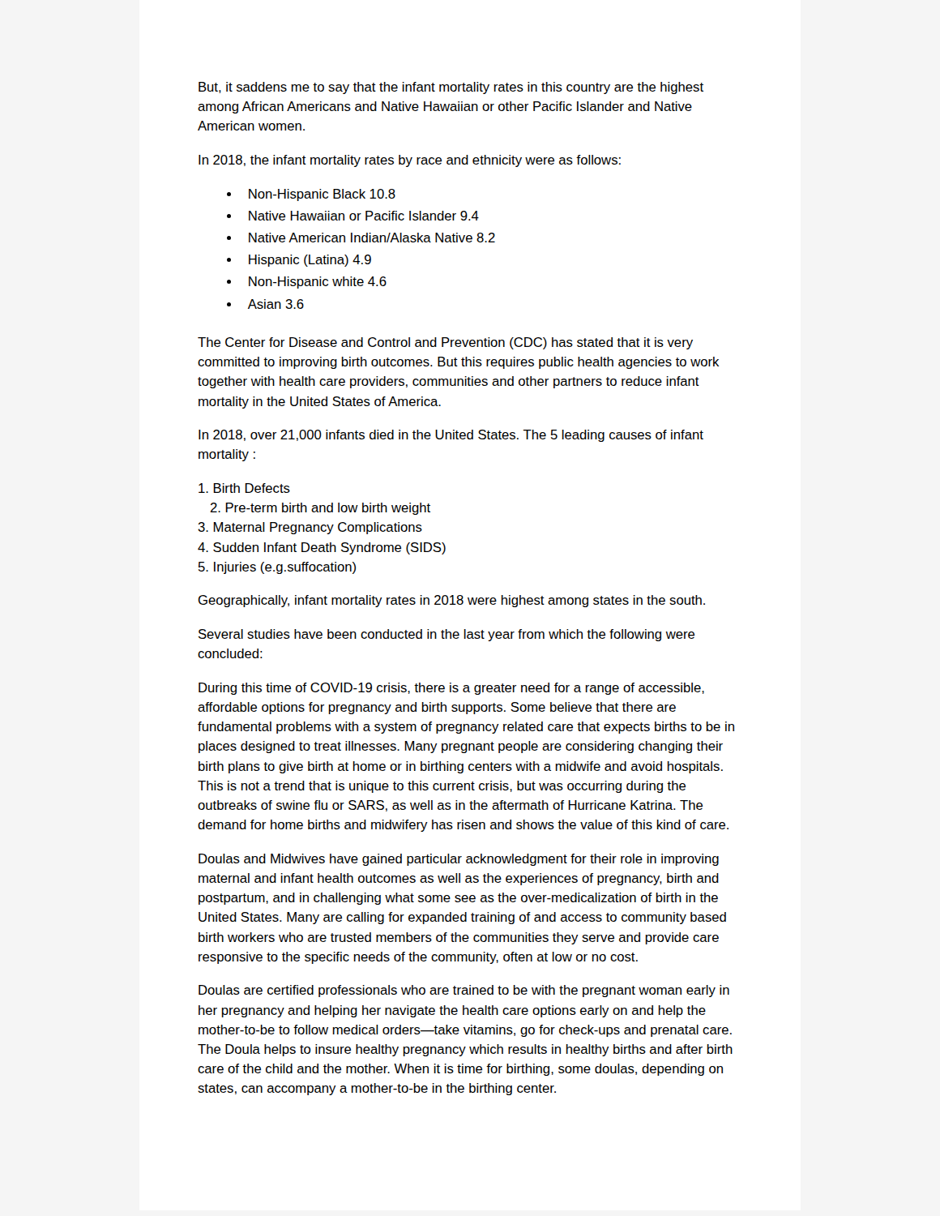But, it saddens me to say that the infant mortality rates in this country are the highest among African Americans and Native Hawaiian or other Pacific Islander and Native American women.
In 2018, the infant mortality rates by race and ethnicity were as follows:
Non-Hispanic Black 10.8
Native Hawaiian or Pacific Islander 9.4
Native American Indian/Alaska Native 8.2
Hispanic (Latina) 4.9
Non-Hispanic white 4.6
Asian 3.6
The Center for Disease and Control and Prevention (CDC) has stated that it is very committed to improving birth outcomes. But this requires public health agencies to work together with health care providers, communities and other partners to reduce infant mortality in the United States of America.
In 2018, over 21,000 infants died in the United States. The 5 leading causes of infant mortality :
1. Birth Defects
2. Pre-term birth and low birth weight
3. Maternal Pregnancy Complications
4. Sudden Infant Death Syndrome (SIDS)
5. Injuries (e.g.suffocation)
Geographically, infant mortality rates in 2018 were highest among states in the south.
Several studies have been conducted in the last year from which the following were concluded:
During this time of COVID-19 crisis, there is a greater need for a range of accessible, affordable options for pregnancy and birth supports. Some believe that there are fundamental problems with a system of pregnancy related care that expects births to be in places designed to treat illnesses. Many pregnant people are considering changing their birth plans to give birth at home or in birthing centers with a midwife and avoid hospitals. This is not a trend that is unique to this current crisis, but was occurring during the outbreaks of swine flu or SARS, as well as in the aftermath of Hurricane Katrina. The demand for home births and midwifery has risen and shows the value of this kind of care.
Doulas and Midwives have gained particular acknowledgment for their role in improving maternal and infant health outcomes as well as the experiences of pregnancy, birth and postpartum, and in challenging what some see as the over-medicalization of birth in the United States. Many are calling for expanded training of and access to community based birth workers who are trusted members of the communities they serve and provide care responsive to the specific needs of the community, often at low or no cost.
Doulas are certified professionals who are trained to be with the pregnant woman early in her pregnancy and helping her navigate the health care options early on and help the mother-to-be to follow medical orders—take vitamins, go for check-ups and prenatal care. The Doula helps to insure healthy pregnancy which results in healthy births and after birth care of the child and the mother. When it is time for birthing, some doulas, depending on states, can accompany a mother-to-be in the birthing center.